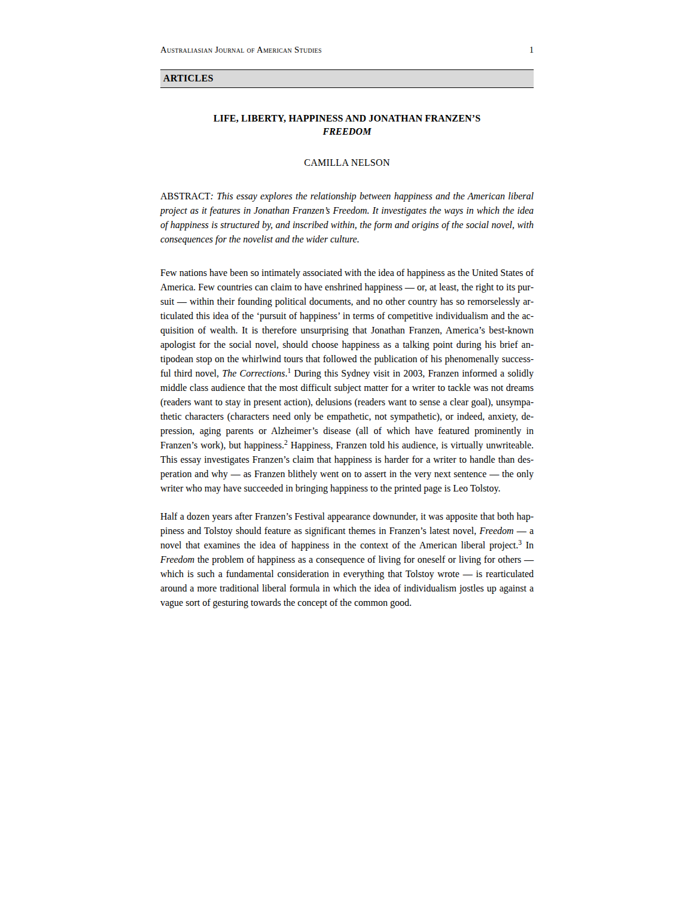Australiasian Journal of American Studies 1
ARTICLES
Life, Liberty, Happiness and Jonathan Franzen’s
Freedom
Camilla Nelson
ABSTRACT: This essay explores the relationship between happiness and the American liberal project as it features in Jonathan Franzen’s Freedom. It investigates the ways in which the idea of happiness is structured by, and inscribed within, the form and origins of the social novel, with consequences for the novelist and the wider culture.
Few nations have been so intimately associated with the idea of happiness as the United States of America. Few countries can claim to have enshrined happiness — or, at least, the right to its pursuit — within their founding political documents, and no other country has so remorselessly articulated this idea of the ‘pursuit of happiness’ in terms of competitive individualism and the acquisition of wealth. It is therefore unsurprising that Jonathan Franzen, America’s best-known apologist for the social novel, should choose happiness as a talking point during his brief antipodean stop on the whirlwind tours that followed the publication of his phenomenally successful third novel, The Corrections.1 During this Sydney visit in 2003, Franzen informed a solidly middle class audience that the most difficult subject matter for a writer to tackle was not dreams (readers want to stay in present action), delusions (readers want to sense a clear goal), unsympathetic characters (characters need only be empathetic, not sympathetic), or indeed, anxiety, depression, aging parents or Alzheimer’s disease (all of which have featured prominently in Franzen’s work), but happiness.2 Happiness, Franzen told his audience, is virtually unwriteable. This essay investigates Franzen’s claim that happiness is harder for a writer to handle than desperation and why — as Franzen blithely went on to assert in the very next sentence — the only writer who may have succeeded in bringing happiness to the printed page is Leo Tolstoy.
Half a dozen years after Franzen’s Festival appearance downunder, it was apposite that both happiness and Tolstoy should feature as significant themes in Franzen’s latest novel, Freedom — a novel that examines the idea of happiness in the context of the American liberal project.3 In Freedom the problem of happiness as a consequence of living for oneself or living for others — which is such a fundamental consideration in everything that Tolstoy wrote — is rearticulated around a more traditional liberal formula in which the idea of individualism jostles up against a vague sort of gesturing towards the concept of the common good.